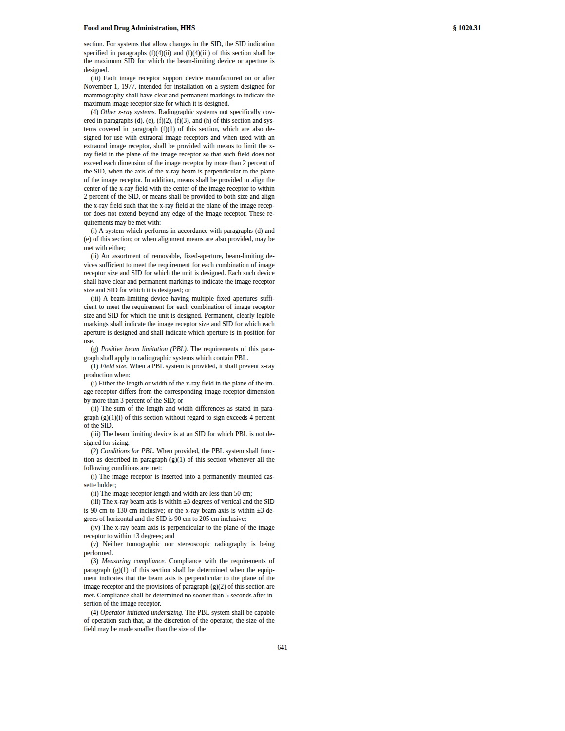Food and Drug Administration, HHS § 1020.31
section. For systems that allow changes in the SID, the SID indication specified in paragraphs (f)(4)(ii) and (f)(4)(iii) of this section shall be the maximum SID for which the beam-limiting device or aperture is designed.
(iii) Each image receptor support device manufactured on or after November 1, 1977, intended for installation on a system designed for mammography shall have clear and permanent markings to indicate the maximum image receptor size for which it is designed.
(4) Other x-ray systems. Radiographic systems not specifically covered in paragraphs (d), (e), (f)(2), (f)(3), and (h) of this section and systems covered in paragraph (f)(1) of this section, which are also designed for use with extraoral image receptors and when used with an extraoral image receptor, shall be provided with means to limit the x-ray field in the plane of the image receptor so that such field does not exceed each dimension of the image receptor by more than 2 percent of the SID, when the axis of the x-ray beam is perpendicular to the plane of the image receptor. In addition, means shall be provided to align the center of the x-ray field with the center of the image receptor to within 2 percent of the SID, or means shall be provided to both size and align the x-ray field such that the x-ray field at the plane of the image receptor does not extend beyond any edge of the image receptor. These requirements may be met with:
(i) A system which performs in accordance with paragraphs (d) and (e) of this section; or when alignment means are also provided, may be met with either;
(ii) An assortment of removable, fixed-aperture, beam-limiting devices sufficient to meet the requirement for each combination of image receptor size and SID for which the unit is designed. Each such device shall have clear and permanent markings to indicate the image receptor size and SID for which it is designed; or
(iii) A beam-limiting device having multiple fixed apertures sufficient to meet the requirement for each combination of image receptor size and SID for which the unit is designed. Permanent, clearly legible markings shall indicate the image receptor size and SID for which each aperture is designed and shall indicate which aperture is in position for use.
(g) Positive beam limitation (PBL). The requirements of this paragraph shall apply to radiographic systems which contain PBL.
(1) Field size. When a PBL system is provided, it shall prevent x-ray production when:
(i) Either the length or width of the x-ray field in the plane of the image receptor differs from the corresponding image receptor dimension by more than 3 percent of the SID; or
(ii) The sum of the length and width differences as stated in paragraph (g)(1)(i) of this section without regard to sign exceeds 4 percent of the SID.
(iii) The beam limiting device is at an SID for which PBL is not designed for sizing.
(2) Conditions for PBL. When provided, the PBL system shall function as described in paragraph (g)(1) of this section whenever all the following conditions are met:
(i) The image receptor is inserted into a permanently mounted cassette holder;
(ii) The image receptor length and width are less than 50 cm;
(iii) The x-ray beam axis is within ±3 degrees of vertical and the SID is 90 cm to 130 cm inclusive; or the x-ray beam axis is within ±3 degrees of horizontal and the SID is 90 cm to 205 cm inclusive;
(iv) The x-ray beam axis is perpendicular to the plane of the image receptor to within ±3 degrees; and
(v) Neither tomographic nor stereoscopic radiography is being performed.
(3) Measuring compliance. Compliance with the requirements of paragraph (g)(1) of this section shall be determined when the equipment indicates that the beam axis is perpendicular to the plane of the image receptor and the provisions of paragraph (g)(2) of this section are met. Compliance shall be determined no sooner than 5 seconds after insertion of the image receptor.
(4) Operator initiated undersizing. The PBL system shall be capable of operation such that, at the discretion of the operator, the size of the field may be made smaller than the size of the
641